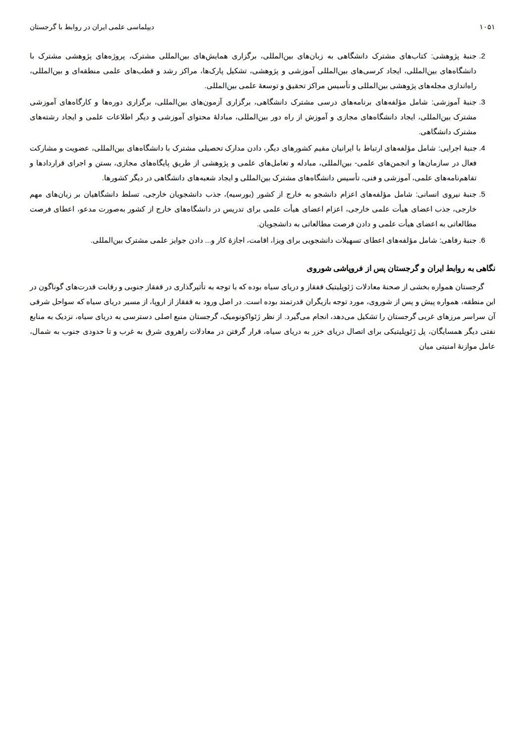۱۰۵۱ دیپلماسی علمی ایران در روابط با گرجستان
جنبۀ پژوهشی: کتاب‌های مشترک دانشگاهی به زبان‌های بین‌المللی، برگزاری همایش‌های بین‌المللی مشترک، پروژه‌های پژوهشی مشترک با دانشگاه‌های بین‌المللی، ایجاد کرسی‌های بین‌المللی آموزشی و پژوهشی، تشکیل پارک‌ها، مراکز رشد و قطب‌های علمی منطقه‌ای و بین‌المللی، راه‌اندازی مجله‌های پژوهشی بین‌المللی و تأسیس مراکز تحقیق و توسعۀ علمی بین‌المللی.
جنبۀ آموزشی: شامل مؤلفه‌های برنامه‌های درسی مشترک دانشگاهی، برگزاری آزمون‌های بین‌المللی، برگزاری دوره‌ها و کارگاه‌های آموزشی مشترک بین‌المللی، ایجاد دانشگاه‌های مجازی و آموزش از راه دور بین‌المللی، مبادلۀ محتوای آموزشی و دیگر اطلاعات علمی و ایجاد رشته‌های مشترک دانشگاهی.
جنبۀ اجرایی: شامل مؤلفه‌های ارتباط با ایرانیان مقیم کشورهای دیگر، دادن مدارک تحصیلی مشترک با دانشگاه‌های بین‌المللی، عضویت و مشارکت فعال در سازمان‌ها و انجمن‌های علمی- بین‌المللی، مبادله و تعامل‌های علمی و پژوهشی از طریق پایگاه‌های مجازی، بستن و اجرای قراردادها و تفاهم‌نامه‌های علمی، آموزشی و فنی، تأسیس دانشگاه‌های مشترک بین‌المللی و ایجاد شعبه‌های دانشگاهی در دیگر کشورها.
جنبۀ نیروی انسانی: شامل مؤلفه‌های اعزام دانشجو به خارج از کشور (بورسیه)، جذب دانشجویان خارجی، تسلط دانشگاهیان بر زبان‌های مهم خارجی، جذب اعضای هیأت علمی خارجی، اعزام اعضای هیأت علمی برای تدریس در دانشگاه‌های خارج از کشور به‌صورت مدعو، اعطای فرصت مطالعاتی به اعضای هیأت علمی و دادن فرصت مطالعاتی به دانشجویان.
جنبۀ رفاهی: شامل مؤلفه‌های اعطای تسهیلات دانشجویی برای ویزا، اقامت، اجازۀ کار و... دادن جوایز علمی مشترک بین‌المللی.
نگاهی به روابط ایران و گرجستان پس از فروپاشی شوروی
گرجستان همواره بخشی از صحنۀ معادلات ژئوپلیتیک قفقاز و دریای سیاه بوده که با توجه به تأثیرگذاری در قفقاز جنوبی و رقابت قدرت‌های گوناگون در این منطقه، همواره پیش و پس از شوروی، مورد توجه بازیگران قدرتمند بوده است. در اصل ورود به قفقاز از اروپا، از مسیر دریای سیاه که سواحل شرقی آن سراسر مرزهای غربی گرجستان را تشکیل می‌دهد، انجام می‌گیرد. از نظر ژئواکونومیک، گرجستان منبع اصلی دسترسی به دریای سیاه، نزدیک به منابع نفتی دیگر همسایگان، پل ژئوپلیتیکی برای اتصال دریای خزر به دریای سیاه، قرار گرفتن در معادلات راهروی شرق به غرب و تا حدودی جنوب به شمال، عامل موازنۀ امنیتی میان